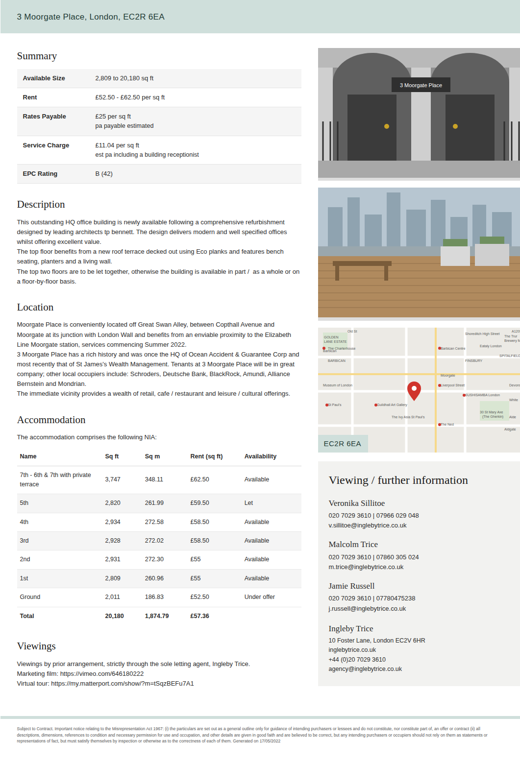3 Moorgate Place, London, EC2R 6EA
Summary
| Available Size | 2,809 to 20,180 sq ft |
| Rent | £52.50 - £62.50 per sq ft |
| Rates Payable | £25 per sq ft pa payable estimated |
| Service Charge | £11.04 per sq ft est pa including a building receptionist |
| EPC Rating | B (42) |
Description
This outstanding HQ office building is newly available following a comprehensive refurbishment designed by leading architects tp bennett. The design delivers modern and well specified offices whilst offering excellent value.
The top floor benefits from a new roof terrace decked out using Eco planks and features bench seating, planters and a living wall.
The top two floors are to be let together, otherwise the building is available in part / as a whole or on a floor-by-floor basis.
Location
Moorgate Place is conveniently located off Great Swan Alley, between Copthall Avenue and Moorgate at its junction with London Wall and benefits from an enviable proximity to the Elizabeth Line Moorgate station, services commencing Summer 2022.
3 Moorgate Place has a rich history and was once the HQ of Ocean Accident & Guarantee Corp and most recently that of St James's Wealth Management. Tenants at 3 Moorgate Place will be in great company; other local occupiers include: Schroders, Deutsche Bank, BlackRock, Amundi, Alliance Bernstein and Mondrian.
The immediate vicinity provides a wealth of retail, cafe / restaurant and leisure / cultural offerings.
Accommodation
The accommodation comprises the following NIA:
| Name | Sq ft | Sq m | Rent (sq ft) | Availability |
| --- | --- | --- | --- | --- |
| 7th - 6th & 7th with private terrace | 3,747 | 348.11 | £62.50 | Available |
| 5th | 2,820 | 261.99 | £59.50 | Let |
| 4th | 2,934 | 272.58 | £58.50 | Available |
| 3rd | 2,928 | 272.02 | £58.50 | Available |
| 2nd | 2,931 | 272.30 | £55 | Available |
| 1st | 2,809 | 260.96 | £55 | Available |
| Ground | 2,011 | 186.83 | £52.50 | Under offer |
| Total | 20,180 | 1,874.79 | £57.36 | |
Viewings
Viewings by prior arrangement, strictly through the sole letting agent, Ingleby Trice.
Marketing film: https://vimeo.com/646180222
Virtual tour: https://my.matterport.com/show/?m=tSqzBEFu7A1
3 Moorgate Place
GOLDEN LANE ESTATE BARBICAN FINSBURY SPITALFIELDS Museum of London Liverpool Street Moorgate SUSHISAMBA London St Paul's Guildhall Art Gallery 30 St Mary Axe (The Gherkin) The Ned The Ivy Asia St Paul's Aldgate Devonshire White Alde The Trur Brewery Mark Eataly London Barbican Centre The Charterhouse Barbican Shoreditch High Street A1209 Old St
EC2R 6EA
Viewing / further information
Veronika Sillitoe
020 7029 3610 | 07966 029 048
v.sillitoe@inglebytrice.co.uk
Malcolm Trice
020 7029 3610 | 07860 305 024
m.trice@inglebytrice.co.uk
Jamie Russell
020 7029 3610 | 07780475238
j.russell@inglebytrice.co.uk
Ingleby Trice
10 Foster Lane, London EC2V 6HR
inglebytrice.co.uk
+44 (0)20 7029 3610
agency@inglebytrice.co.uk
Subject to Contract. Important notice relating to the Misrepresentation Act 1967: (i) the particulars are set out as a general outline only for guidance of intending purchasers or lessees and do not constitute, nor constitute part of, an offer or contract (ii) all descriptions, dimensions, references to condition and necessary permission for use and occupation, and other details are given in good faith and are believed to be correct, but any intending purchasers or occupiers should not rely on them as statements or representations of fact, but must satisfy themselves by inspection or otherwise as to the correctness of each of them. Generated on 17/05/2022